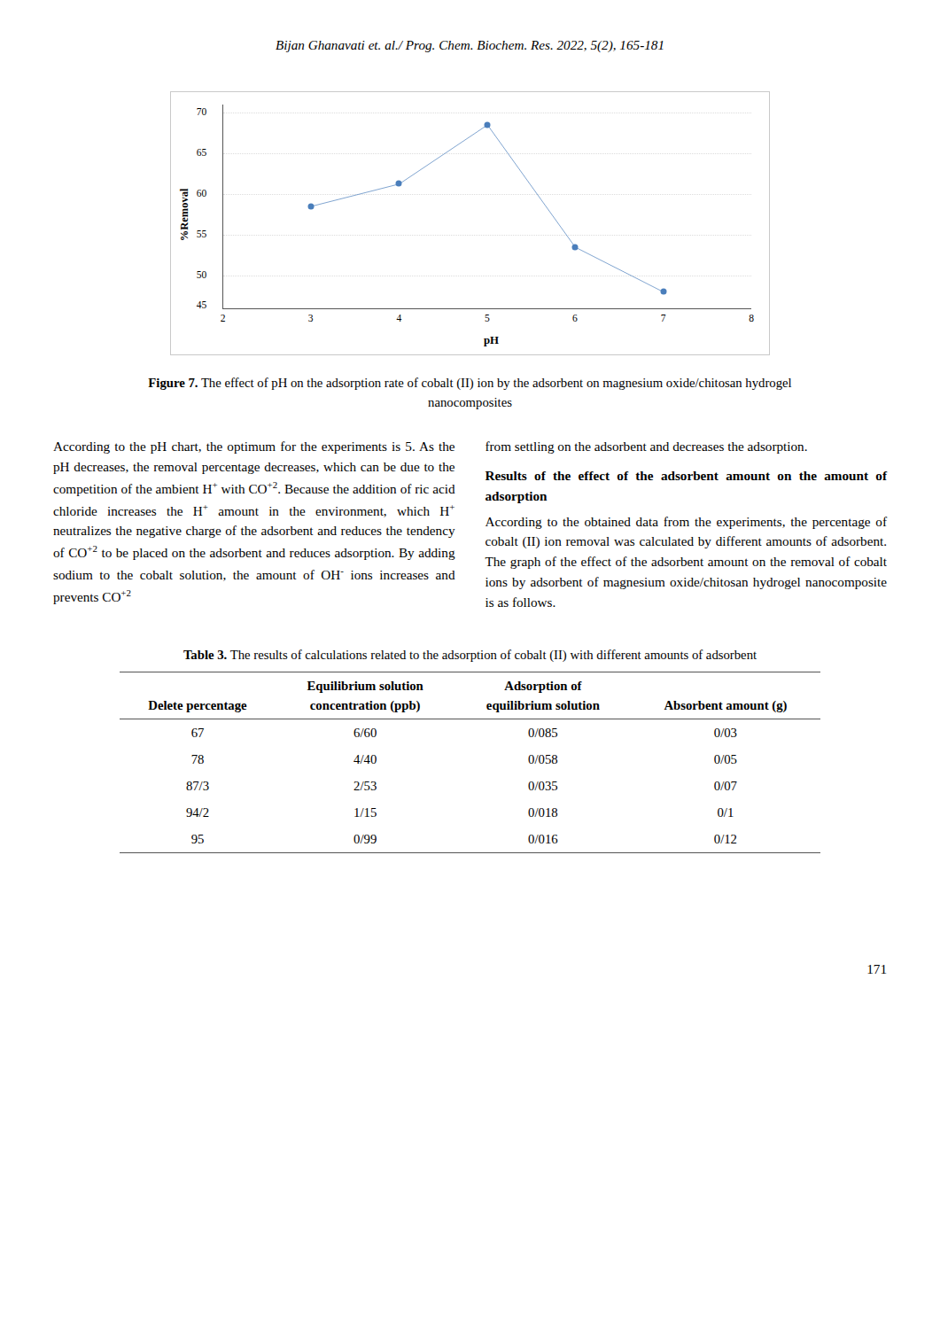Bijan Ghanavati et. al./ Prog. Chem. Biochem. Res. 2022, 5(2), 165-181
%Removal 70 65 60 55 50 45
2 3 4 5 6 7 8
pH
Figure 7. The effect of pH on the adsorption rate of cobalt (II) ion by the adsorbent on magnesium oxide/chitosan hydrogel nanocomposites
According to the pH chart, the optimum for the experiments is 5. As the pH decreases, the removal percentage decreases, which can be due to the competition of the ambient H+ with CO+2. Because the addition of ric acid chloride increases the H+ amount in the environment, which H+ neutralizes the negative charge of the adsorbent and reduces the tendency of CO+2 to be placed on the adsorbent and reduces adsorption. By adding sodium to the cobalt solution, the amount of OH- ions increases and prevents CO+2
from settling on the adsorbent and decreases the adsorption.
Results of the effect of the adsorbent amount on the amount of adsorption
According to the obtained data from the experiments, the percentage of cobalt (II) ion removal was calculated by different amounts of adsorbent. The graph of the effect of the adsorbent amount on the removal of cobalt ions by adsorbent of magnesium oxide/chitosan hydrogel nanocomposite is as follows.
Table 3. The results of calculations related to the adsorption of cobalt (II) with different amounts of adsorbent
| Delete percentage | Equilibrium solution concentration (ppb) | Adsorption of equilibrium solution | Absorbent amount (g) |
| --- | --- | --- | --- |
| 67 | 6/60 | 0/085 | 0/03 |
| 78 | 4/40 | 0/058 | 0/05 |
| 87/3 | 2/53 | 0/035 | 0/07 |
| 94/2 | 1/15 | 0/018 | 0/1 |
| 95 | 0/99 | 0/016 | 0/12 |
171